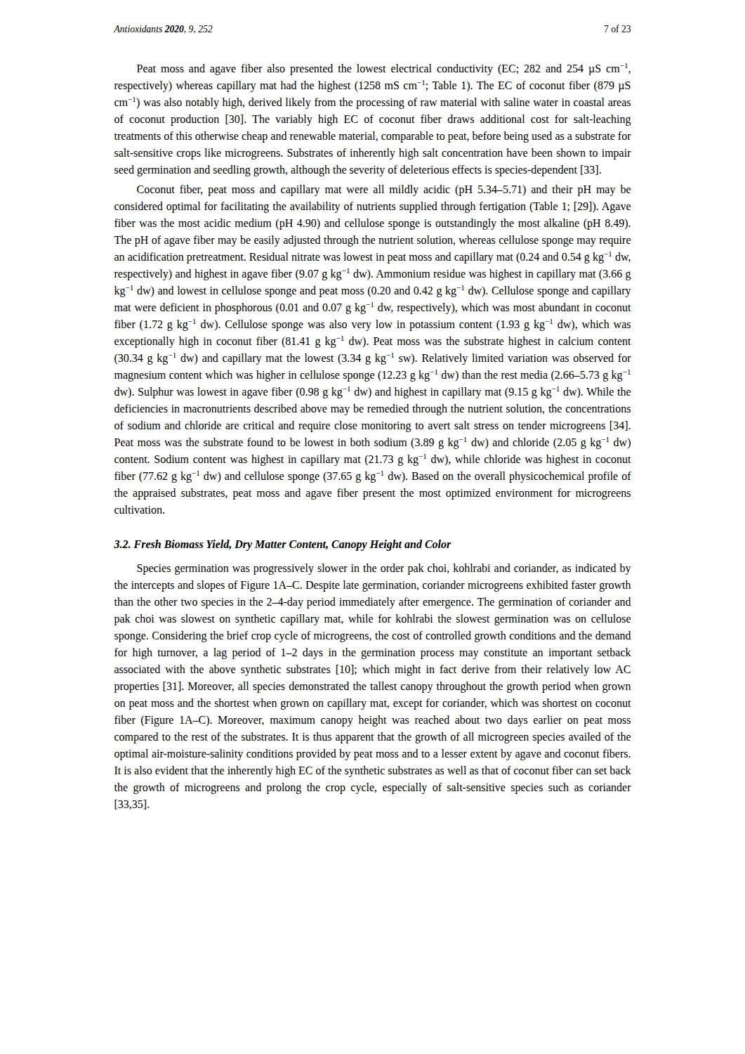Antioxidants 2020, 9, 252 7 of 23
Peat moss and agave fiber also presented the lowest electrical conductivity (EC; 282 and 254 µS cm−1, respectively) whereas capillary mat had the highest (1258 mS cm−1; Table 1). The EC of coconut fiber (879 µS cm−1) was also notably high, derived likely from the processing of raw material with saline water in coastal areas of coconut production [30]. The variably high EC of coconut fiber draws additional cost for salt-leaching treatments of this otherwise cheap and renewable material, comparable to peat, before being used as a substrate for salt-sensitive crops like microgreens. Substrates of inherently high salt concentration have been shown to impair seed germination and seedling growth, although the severity of deleterious effects is species-dependent [33].
Coconut fiber, peat moss and capillary mat were all mildly acidic (pH 5.34–5.71) and their pH may be considered optimal for facilitating the availability of nutrients supplied through fertigation (Table 1; [29]). Agave fiber was the most acidic medium (pH 4.90) and cellulose sponge is outstandingly the most alkaline (pH 8.49). The pH of agave fiber may be easily adjusted through the nutrient solution, whereas cellulose sponge may require an acidification pretreatment. Residual nitrate was lowest in peat moss and capillary mat (0.24 and 0.54 g kg−1 dw, respectively) and highest in agave fiber (9.07 g kg−1 dw). Ammonium residue was highest in capillary mat (3.66 g kg−1 dw) and lowest in cellulose sponge and peat moss (0.20 and 0.42 g kg−1 dw). Cellulose sponge and capillary mat were deficient in phosphorous (0.01 and 0.07 g kg−1 dw, respectively), which was most abundant in coconut fiber (1.72 g kg−1 dw). Cellulose sponge was also very low in potassium content (1.93 g kg−1 dw), which was exceptionally high in coconut fiber (81.41 g kg−1 dw). Peat moss was the substrate highest in calcium content (30.34 g kg−1 dw) and capillary mat the lowest (3.34 g kg−1 sw). Relatively limited variation was observed for magnesium content which was higher in cellulose sponge (12.23 g kg−1 dw) than the rest media (2.66–5.73 g kg−1 dw). Sulphur was lowest in agave fiber (0.98 g kg−1 dw) and highest in capillary mat (9.15 g kg−1 dw). While the deficiencies in macronutrients described above may be remedied through the nutrient solution, the concentrations of sodium and chloride are critical and require close monitoring to avert salt stress on tender microgreens [34]. Peat moss was the substrate found to be lowest in both sodium (3.89 g kg−1 dw) and chloride (2.05 g kg−1 dw) content. Sodium content was highest in capillary mat (21.73 g kg−1 dw), while chloride was highest in coconut fiber (77.62 g kg−1 dw) and cellulose sponge (37.65 g kg−1 dw). Based on the overall physicochemical profile of the appraised substrates, peat moss and agave fiber present the most optimized environment for microgreens cultivation.
3.2. Fresh Biomass Yield, Dry Matter Content, Canopy Height and Color
Species germination was progressively slower in the order pak choi, kohlrabi and coriander, as indicated by the intercepts and slopes of Figure 1A–C. Despite late germination, coriander microgreens exhibited faster growth than the other two species in the 2–4-day period immediately after emergence. The germination of coriander and pak choi was slowest on synthetic capillary mat, while for kohlrabi the slowest germination was on cellulose sponge. Considering the brief crop cycle of microgreens, the cost of controlled growth conditions and the demand for high turnover, a lag period of 1–2 days in the germination process may constitute an important setback associated with the above synthetic substrates [10]; which might in fact derive from their relatively low AC properties [31]. Moreover, all species demonstrated the tallest canopy throughout the growth period when grown on peat moss and the shortest when grown on capillary mat, except for coriander, which was shortest on coconut fiber (Figure 1A–C). Moreover, maximum canopy height was reached about two days earlier on peat moss compared to the rest of the substrates. It is thus apparent that the growth of all microgreen species availed of the optimal air-moisture-salinity conditions provided by peat moss and to a lesser extent by agave and coconut fibers. It is also evident that the inherently high EC of the synthetic substrates as well as that of coconut fiber can set back the growth of microgreens and prolong the crop cycle, especially of salt-sensitive species such as coriander [33,35].